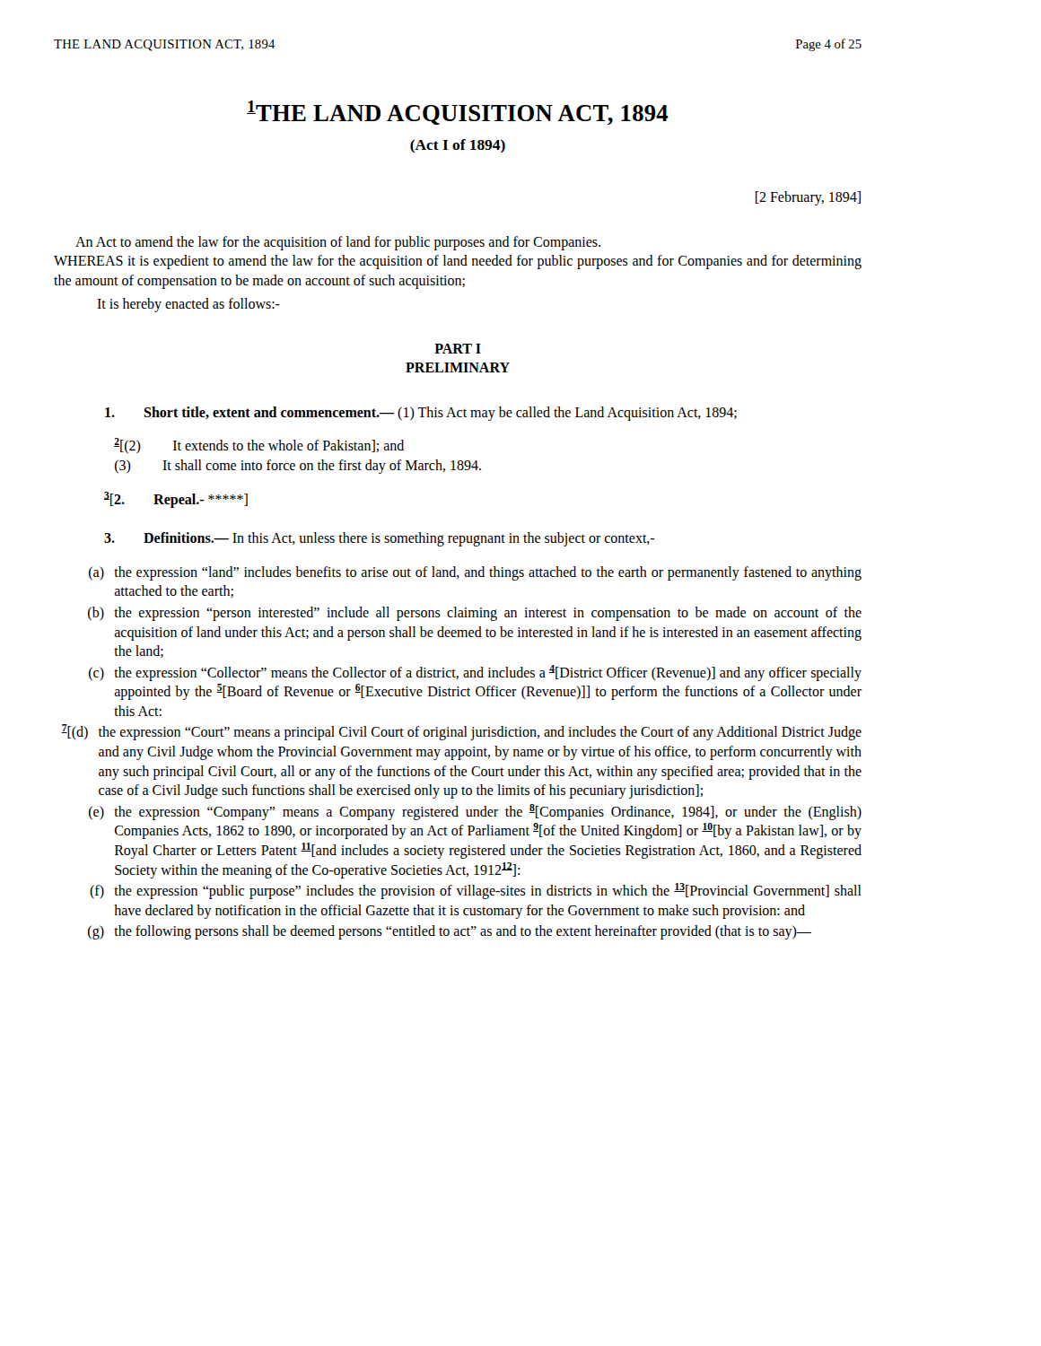THE LAND ACQUISITION ACT, 1894 Page 4 of 25
1THE LAND ACQUISITION ACT, 1894
(Act I of 1894)
[2 February, 1894]
An Act to amend the law for the acquisition of land for public purposes and for Companies. WHEREAS it is expedient to amend the law for the acquisition of land needed for public purposes and for Companies and for determining the amount of compensation to be made on account of such acquisition;
It is hereby enacted as follows:-
PART I
PRELIMINARY
1.  Short title, extent and commencement.— (1) This Act may be called the Land Acquisition Act, 1894;
2[(2) It extends to the whole of Pakistan]; and (3) It shall come into force on the first day of March, 1894.
3[2.  Repeal.- *****]
3.  Definitions.— In this Act, unless there is something repugnant in the subject or context,-
(a) the expression “land” includes benefits to arise out of land, and things attached to the earth or permanently fastened to anything attached to the earth;
(b) the expression “person interested” include all persons claiming an interest in compensation to be made on account of the acquisition of land under this Act; and a person shall be deemed to be interested in land if he is interested in an easement affecting the land;
(c) the expression “Collector” means the Collector of a district, and includes a 4[District Officer (Revenue)] and any officer specially appointed by the 5[Board of Revenue or 6[Executive District Officer (Revenue)]] to perform the functions of a Collector under this Act:
7[(d) the expression “Court” means a principal Civil Court of original jurisdiction, and includes the Court of any Additional District Judge and any Civil Judge whom the Provincial Government may appoint, by name or by virtue of his office, to perform concurrently with any such principal Civil Court, all or any of the functions of the Court under this Act, within any specified area; provided that in the case of a Civil Judge such functions shall be exercised only up to the limits of his pecuniary jurisdiction];
(e) the expression “Company” means a Company registered under the 8[Companies Ordinance, 1984], or under the (English) Companies Acts, 1862 to 1890, or incorporated by an Act of Parliament 9[of the United Kingdom] or 10[by a Pakistan law], or by Royal Charter or Letters Patent 11[and includes a society registered under the Societies Registration Act, 1860, and a Registered Society within the meaning of the Co-operative Societies Act, 191212]:
(f) the expression “public purpose” includes the provision of village-sites in districts in which the 13[Provincial Government] shall have declared by notification in the official Gazette that it is customary for the Government to make such provision: and
(g) the following persons shall be deemed persons “entitled to act” as and to the extent hereinafter provided (that is to say)—